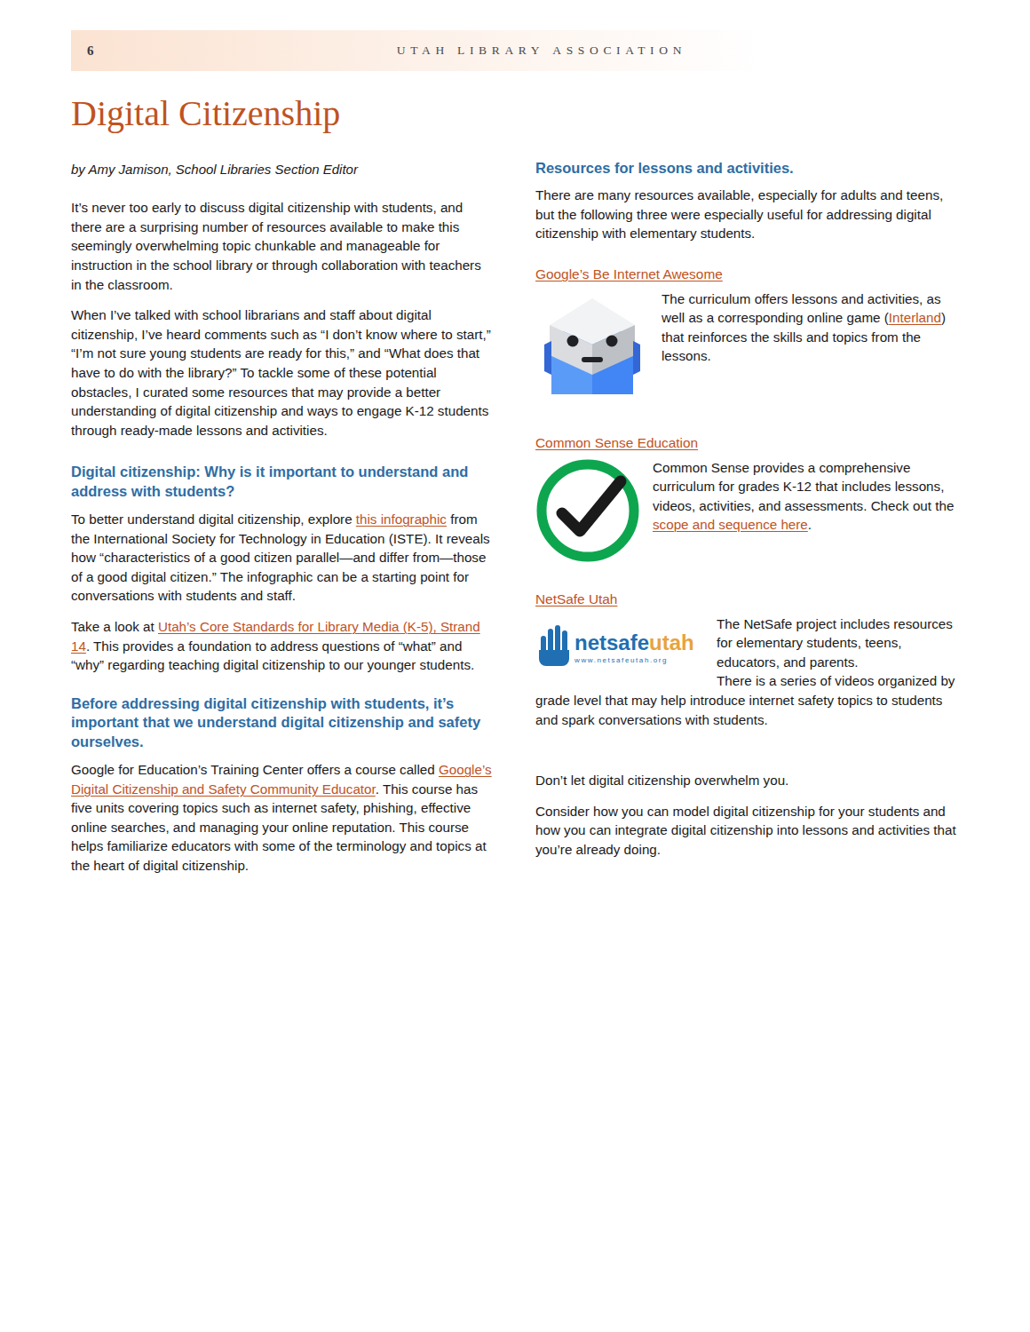6
UTAH LIBRARY ASSOCIATION
Digital Citizenship
by Amy Jamison, School Libraries Section Editor
It’s never too early to discuss digital citizenship with students, and there are a surprising number of resources available to make this seemingly overwhelming topic chunkable and manageable for instruction in the school library or through collaboration with teachers in the classroom.
When I’ve talked with school librarians and staff about digital citizenship, I’ve heard comments such as “I don’t know where to start,” “I’m not sure young students are ready for this,” and “What does that have to do with the library?” To tackle some of these potential obstacles, I curated some resources that may provide a better understanding of digital citizenship and ways to engage K-12 students through ready-made lessons and activities.
Digital citizenship: Why is it important to understand and address with students?
To better understand digital citizenship, explore this infographic from the International Society for Technology in Education (ISTE). It reveals how “characteristics of a good citizen parallel—and differ from—those of a good digital citizen.” The infographic can be a starting point for conversations with students and staff.
Take a look at Utah’s Core Standards for Library Media (K-5), Strand 14. This provides a foundation to address questions of “what” and “why” regarding teaching digital citizenship to our younger students.
Before addressing digital citizenship with students, it’s important that we understand digital citizenship and safety ourselves.
Google for Education’s Training Center offers a course called Google’s Digital Citizenship and Safety Community Educator. This course has five units covering topics such as internet safety, phishing, effective online searches, and managing your online reputation. This course helps familiarize educators with some of the terminology and topics at the heart of digital citizenship.
Resources for lessons and activities.
There are many resources available, especially for adults and teens, but the following three were especially useful for addressing digital citizenship with elementary students.
Google’s Be Internet Awesome
The curriculum offers lessons and activities, as well as a corresponding online game (Interland) that reinforces the skills and topics from the lessons.
Common Sense Education
Common Sense provides a comprehensive curriculum for grades K-12 that includes lessons, videos, activities, and assessments. Check out the scope and sequence here.
NetSafe Utah
netsafe utah www.netsafeutah.org
The NetSafe project includes resources for elementary students, teens, educators, and parents.
There is a series of videos organized by grade level that may help introduce internet safety topics to students and spark conversations with students.
Don’t let digital citizenship overwhelm you.
Consider how you can model digital citizenship for your students and how you can integrate digital citizenship into lessons and activities that you’re already doing.